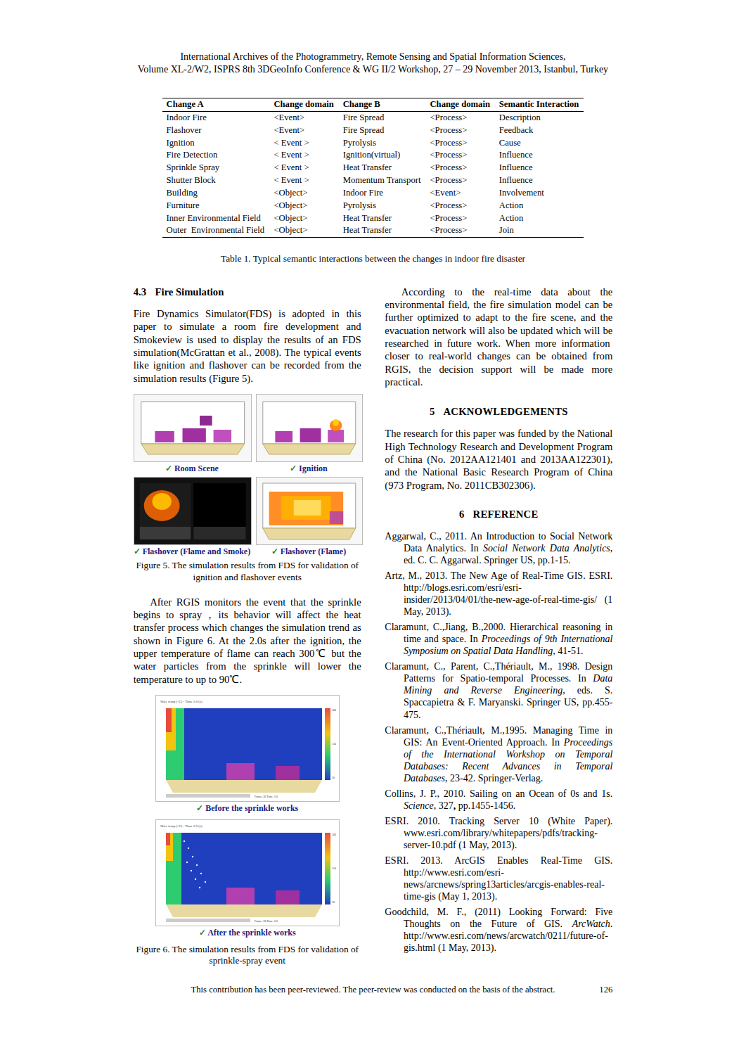International Archives of the Photogrammetry, Remote Sensing and Spatial Information Sciences,
Volume XL-2/W2, ISPRS 8th 3DGeoInfo Conference & WG II/2 Workshop, 27 – 29 November 2013, Istanbul, Turkey
| Change A | Change domain | Change B | Change domain | Semantic Interaction |
| --- | --- | --- | --- | --- |
| Indoor Fire | <Event> | Fire Spread | <Process> | Description |
| Flashover | <Event> | Fire Spread | <Process> | Feedback |
| Ignition | < Event > | Pyrolysis | <Process> | Cause |
| Fire Detection | < Event > | Ignition(virtual) | <Process> | Influence |
| Sprinkle Spray | < Event > | Heat Transfer | <Process> | Influence |
| Shutter Block | < Event > | Momentum Transport | <Process> | Influence |
| Building | <Object> | Indoor Fire | <Event> | Involvement |
| Furniture | <Object> | Pyrolysis | <Process> | Action |
| Inner Environmental Field | <Object> | Heat Transfer | <Process> | Action |
| Outer Environmental Field | <Object> | Heat Transfer | <Process> | Join |
Table 1. Typical semantic interactions between the changes in indoor fire disaster
4.3 Fire Simulation
Fire Dynamics Simulator(FDS) is adopted in this paper to simulate a room fire development and Smokeview is used to display the results of an FDS simulation(McGrattan et al., 2008). The typical events like ignition and flashover can be recorded from the simulation results (Figure 5).
✓ Room Scene
✓ Ignition
✓ Flashover (Flame and Smoke)
✓ Flashover (Flame)
Figure 5. The simulation results from FDS for validation of ignition and flashover events
After RGIS monitors the event that the sprinkle begins to spray，its behavior will affect the heat transfer process which changes the simulation trend as shown in Figure 6. At the 2.0s after the ignition, the upper temperature of flame can reach 300℃ but the water particles from the sprinkle will lower the temperature to up to 90℃.
Slice temp (°C) - Time 2.0 (s) 300 150 20 Frame: 20 Time: 2.0
✓ Before the sprinkle works
Slice temp (°C) - Time 2.0 (s) 300 150 20 Frame: 20 Time: 2.0
✓ After the sprinkle works
Figure 6. The simulation results from FDS for validation of sprinkle-spray event
According to the real-time data about the environmental field, the fire simulation model can be further optimized to adapt to the fire scene, and the evacuation network will also be updated which will be researched in future work. When more information closer to real-world changes can be obtained from RGIS, the decision support will be made more practical.
5 ACKNOWLEDGEMENTS
The research for this paper was funded by the National High Technology Research and Development Program of China (No. 2012AA121401 and 2013AA122301), and the National Basic Research Program of China (973 Program, No. 2011CB302306).
6 REFERENCE
Aggarwal, C., 2011. An Introduction to Social Network Data Analytics. In Social Network Data Analytics, ed. C. C. Aggarwal. Springer US, pp.1-15.
Artz, M., 2013. The New Age of Real-Time GIS. ESRI. http://blogs.esri.com/esri/esri-insider/2013/04/01/the-new-age-of-real-time-gis/ (1 May, 2013).
Claramunt, C.,Jiang, B.,2000. Hierarchical reasoning in time and space. In Proceedings of 9th International Symposium on Spatial Data Handling, 41-51.
Claramunt, C., Parent, C.,Thériault, M., 1998. Design Patterns for Spatio-temporal Processes. In Data Mining and Reverse Engineering, eds. S. Spaccapietra & F. Maryanski. Springer US, pp.455-475.
Claramunt, C.,Thériault, M.,1995. Managing Time in GIS: An Event-Oriented Approach. In Proceedings of the International Workshop on Temporal Databases: Recent Advances in Temporal Databases, 23-42. Springer-Verlag.
Collins, J. P., 2010. Sailing on an Ocean of 0s and 1s. Science, 327, pp.1455-1456.
ESRI. 2010. Tracking Server 10 (White Paper). www.esri.com/library/whitepapers/pdfs/tracking-server-10.pdf (1 May, 2013).
ESRI. 2013. ArcGIS Enables Real-Time GIS. http://www.esri.com/esri-news/arcnews/spring13articles/arcgis-enables-real-time-gis (May 1, 2013).
Goodchild, M. F., (2011) Looking Forward: Five Thoughts on the Future of GIS. ArcWatch. http://www.esri.com/news/arcwatch/0211/future-of-gis.html (1 May, 2013).
This contribution has been peer-reviewed. The peer-review was conducted on the basis of the abstract.
126